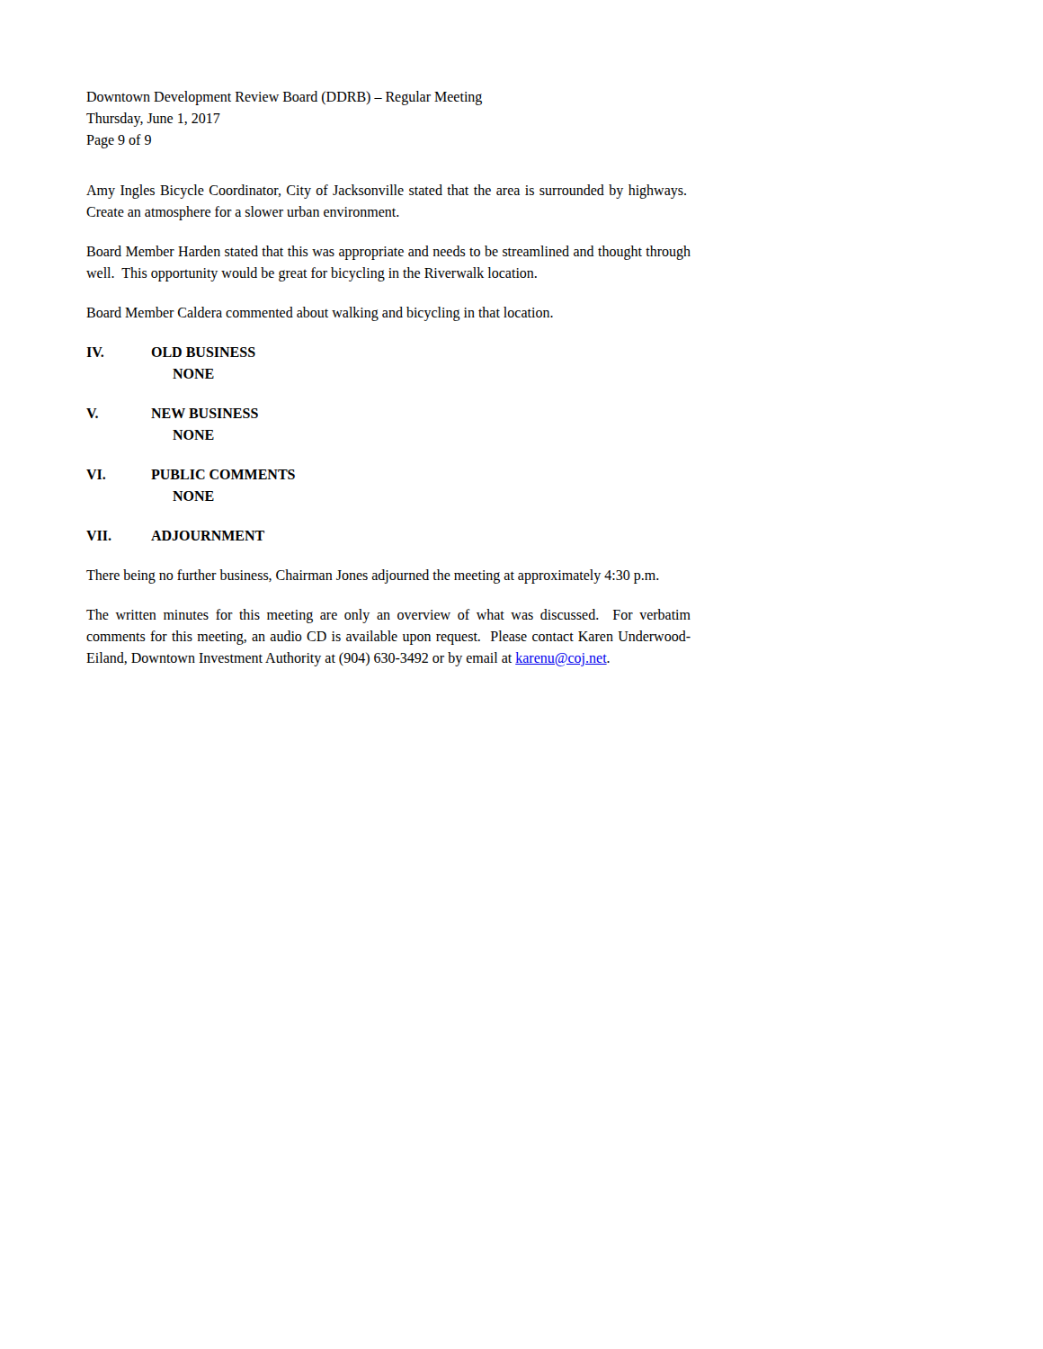Downtown Development Review Board (DDRB) – Regular Meeting
Thursday, June 1, 2017
Page 9 of 9
Amy Ingles Bicycle Coordinator, City of Jacksonville stated that the area is surrounded by highways. Create an atmosphere for a slower urban environment.
Board Member Harden stated that this was appropriate and needs to be streamlined and thought through well. This opportunity would be great for bicycling in the Riverwalk location.
Board Member Caldera commented about walking and bicycling in that location.
IV. OLD BUSINESSNONE
V. NEW BUSINESSNONE
VI. PUBLIC COMMENTSNONE
VII. ADJOURNMENT
There being no further business, Chairman Jones adjourned the meeting at approximately 4:30 p.m.
The written minutes for this meeting are only an overview of what was discussed. For verbatim comments for this meeting, an audio CD is available upon request. Please contact Karen Underwood-Eiland, Downtown Investment Authority at (904) 630-3492 or by email at karenu@coj.net.